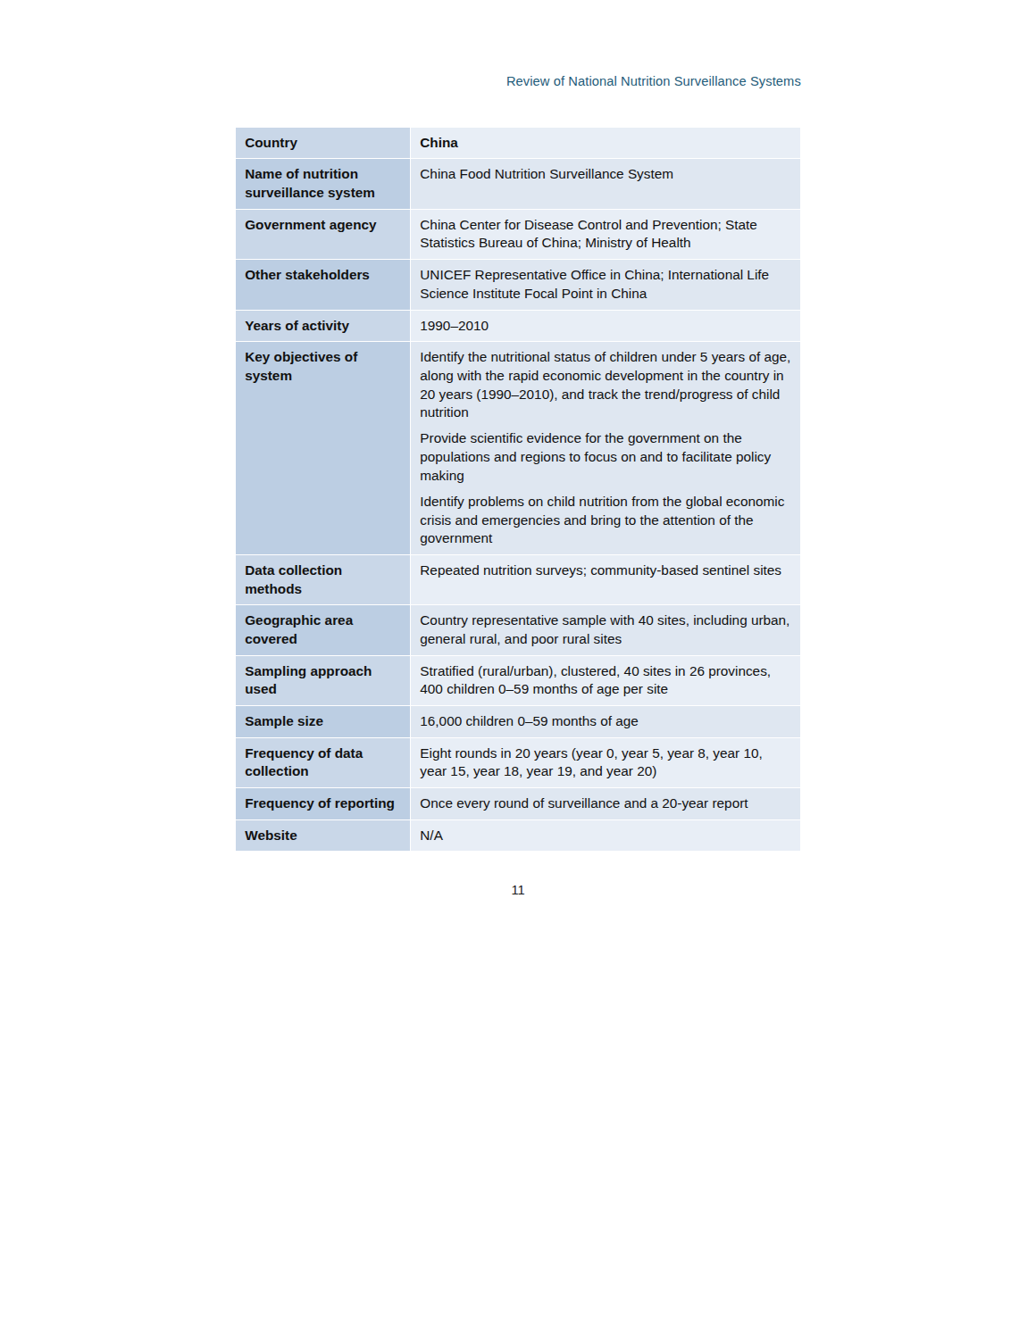Review of National Nutrition Surveillance Systems
| Country | China |
| Name of nutrition surveillance system | China Food Nutrition Surveillance System |
| Government agency | China Center for Disease Control and Prevention; State Statistics Bureau of China; Ministry of Health |
| Other stakeholders | UNICEF Representative Office in China; International Life Science Institute Focal Point in China |
| Years of activity | 1990–2010 |
| Key objectives of system | Identify the nutritional status of children under 5 years of age, along with the rapid economic development in the country in 20 years (1990–2010), and track the trend/progress of child nutrition Provide scientific evidence for the government on the populations and regions to focus on and to facilitate policy making Identify problems on child nutrition from the global economic crisis and emergencies and bring to the attention of the government |
| Data collection methods | Repeated nutrition surveys; community-based sentinel sites |
| Geographic area covered | Country representative sample with 40 sites, including urban, general rural, and poor rural sites |
| Sampling approach used | Stratified (rural/urban), clustered, 40 sites in 26 provinces, 400 children 0–59 months of age per site |
| Sample size | 16,000 children 0–59 months of age |
| Frequency of data collection | Eight rounds in 20 years (year 0, year 5, year 8, year 10, year 15, year 18, year 19, and year 20) |
| Frequency of reporting | Once every round of surveillance and a 20-year report |
| Website | N/A |
11